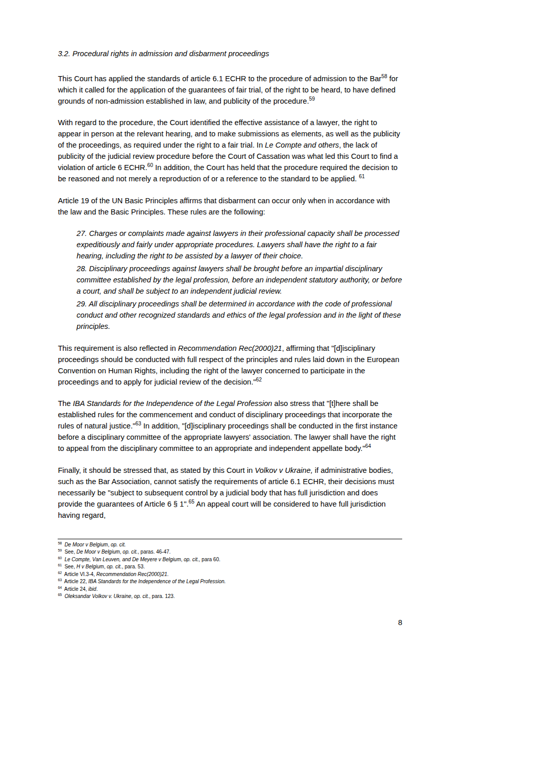3.2. Procedural rights in admission and disbarment proceedings
This Court has applied the standards of article 6.1 ECHR to the procedure of admission to the Bar58 for which it called for the application of the guarantees of fair trial, of the right to be heard, to have defined grounds of non-admission established in law, and publicity of the procedure.59
With regard to the procedure, the Court identified the effective assistance of a lawyer, the right to appear in person at the relevant hearing, and to make submissions as elements, as well as the publicity of the proceedings, as required under the right to a fair trial. In Le Compte and others, the lack of publicity of the judicial review procedure before the Court of Cassation was what led this Court to find a violation of article 6 ECHR.60 In addition, the Court has held that the procedure required the decision to be reasoned and not merely a reproduction of or a reference to the standard to be applied. 61
Article 19 of the UN Basic Principles affirms that disbarment can occur only when in accordance with the law and the Basic Principles. These rules are the following:
27. Charges or complaints made against lawyers in their professional capacity shall be processed expeditiously and fairly under appropriate procedures. Lawyers shall have the right to a fair hearing, including the right to be assisted by a lawyer of their choice.
28. Disciplinary proceedings against lawyers shall be brought before an impartial disciplinary committee established by the legal profession, before an independent statutory authority, or before a court, and shall be subject to an independent judicial review.
29. All disciplinary proceedings shall be determined in accordance with the code of professional conduct and other recognized standards and ethics of the legal profession and in the light of these principles.
This requirement is also reflected in Recommendation Rec(2000)21, affirming that "[d]isciplinary proceedings should be conducted with full respect of the principles and rules laid down in the European Convention on Human Rights, including the right of the lawyer concerned to participate in the proceedings and to apply for judicial review of the decision."62
The IBA Standards for the Independence of the Legal Profession also stress that "[t]here shall be established rules for the commencement and conduct of disciplinary proceedings that incorporate the rules of natural justice."63 In addition, "[d]isciplinary proceedings shall be conducted in the first instance before a disciplinary committee of the appropriate lawyers' association. The lawyer shall have the right to appeal from the disciplinary committee to an appropriate and independent appellate body."64
Finally, it should be stressed that, as stated by this Court in Volkov v Ukraine, if administrative bodies, such as the Bar Association, cannot satisfy the requirements of article 6.1 ECHR, their decisions must necessarily be "subject to subsequent control by a judicial body that has full jurisdiction and does provide the guarantees of Article 6 § 1".65 An appeal court will be considered to have full jurisdiction having regard,
58 De Moor v Belgium, op. cit.
59 See, De Moor v Belgium, op. cit., paras. 46-47.
60 Le Compte, Van Leuven, and De Meyere v Belgium, op. cit., para 60.
61 See, H v Belgium, op. cit., para. 53.
62 Article VI.3-4, Recommendation Rec(2000)21.
63 Article 22, IBA Standards for the Independence of the Legal Profession.
64 Article 24, ibid.
65 Oleksandar Volkov v. Ukraine, op. cit., para. 123.
8